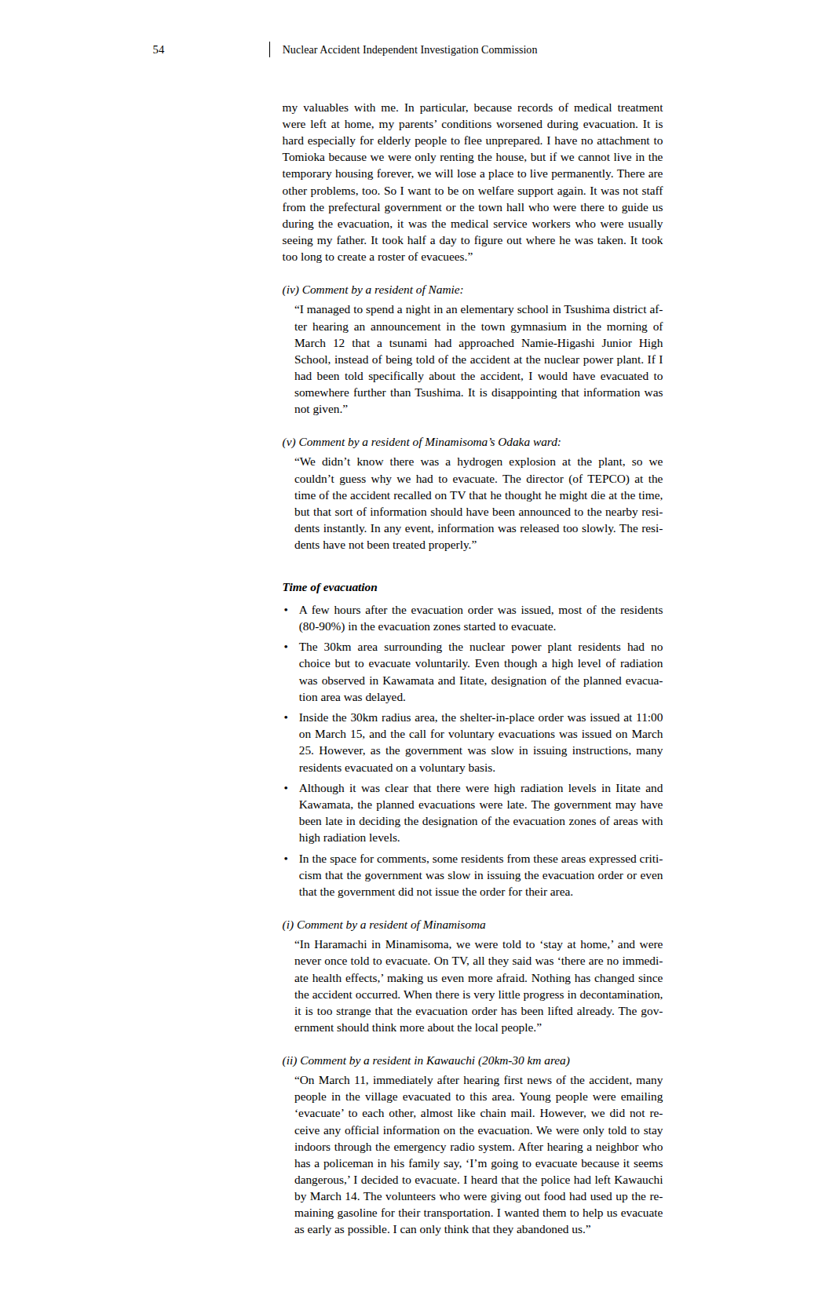54
Nuclear Accident Independent Investigation Commission
my valuables with me. In particular, because records of medical treatment were left at home, my parents’ conditions worsened during evacuation. It is hard especially for elderly people to flee unprepared. I have no attachment to Tomioka because we were only renting the house, but if we cannot live in the temporary housing forever, we will lose a place to live permanently. There are other problems, too. So I want to be on welfare support again. It was not staff from the prefectural government or the town hall who were there to guide us during the evacuation, it was the medical service workers who were usually seeing my father. It took half a day to figure out where he was taken. It took too long to create a roster of evacuees.”
(iv) Comment by a resident of Namie:
“I managed to spend a night in an elementary school in Tsushima district after hearing an announcement in the town gymnasium in the morning of March 12 that a tsunami had approached Namie-Higashi Junior High School, instead of being told of the accident at the nuclear power plant. If I had been told specifically about the accident, I would have evacuated to somewhere further than Tsushima. It is disappointing that information was not given.”
(v) Comment by a resident of Minamisoma’s Odaka ward:
“We didn’t know there was a hydrogen explosion at the plant, so we couldn’t guess why we had to evacuate. The director (of TEPCO) at the time of the accident recalled on TV that he thought he might die at the time, but that sort of information should have been announced to the nearby residents instantly. In any event, information was released too slowly. The residents have not been treated properly.”
Time of evacuation
A few hours after the evacuation order was issued, most of the residents (80-90%) in the evacuation zones started to evacuate.
The 30km area surrounding the nuclear power plant residents had no choice but to evacuate voluntarily. Even though a high level of radiation was observed in Kawamata and Iitate, designation of the planned evacuation area was delayed.
Inside the 30km radius area, the shelter-in-place order was issued at 11:00 on March 15, and the call for voluntary evacuations was issued on March 25. However, as the government was slow in issuing instructions, many residents evacuated on a voluntary basis.
Although it was clear that there were high radiation levels in Iitate and Kawamata, the planned evacuations were late. The government may have been late in deciding the designation of the evacuation zones of areas with high radiation levels.
In the space for comments, some residents from these areas expressed criticism that the government was slow in issuing the evacuation order or even that the government did not issue the order for their area.
(i) Comment by a resident of Minamisoma
“In Haramachi in Minamisoma, we were told to ‘stay at home,’ and were never once told to evacuate. On TV, all they said was ‘there are no immediate health effects,’ making us even more afraid. Nothing has changed since the accident occurred. When there is very little progress in decontamination, it is too strange that the evacuation order has been lifted already. The government should think more about the local people.”
(ii) Comment by a resident in Kawauchi (20km-30 km area)
“On March 11, immediately after hearing first news of the accident, many people in the village evacuated to this area. Young people were emailing ‘evacuate’ to each other, almost like chain mail. However, we did not receive any official information on the evacuation. We were only told to stay indoors through the emergency radio system. After hearing a neighbor who has a policeman in his family say, ‘I’m going to evacuate because it seems dangerous,’ I decided to evacuate. I heard that the police had left Kawauchi by March 14. The volunteers who were giving out food had used up the remaining gasoline for their transportation. I wanted them to help us evacuate as early as possible. I can only think that they abandoned us.”